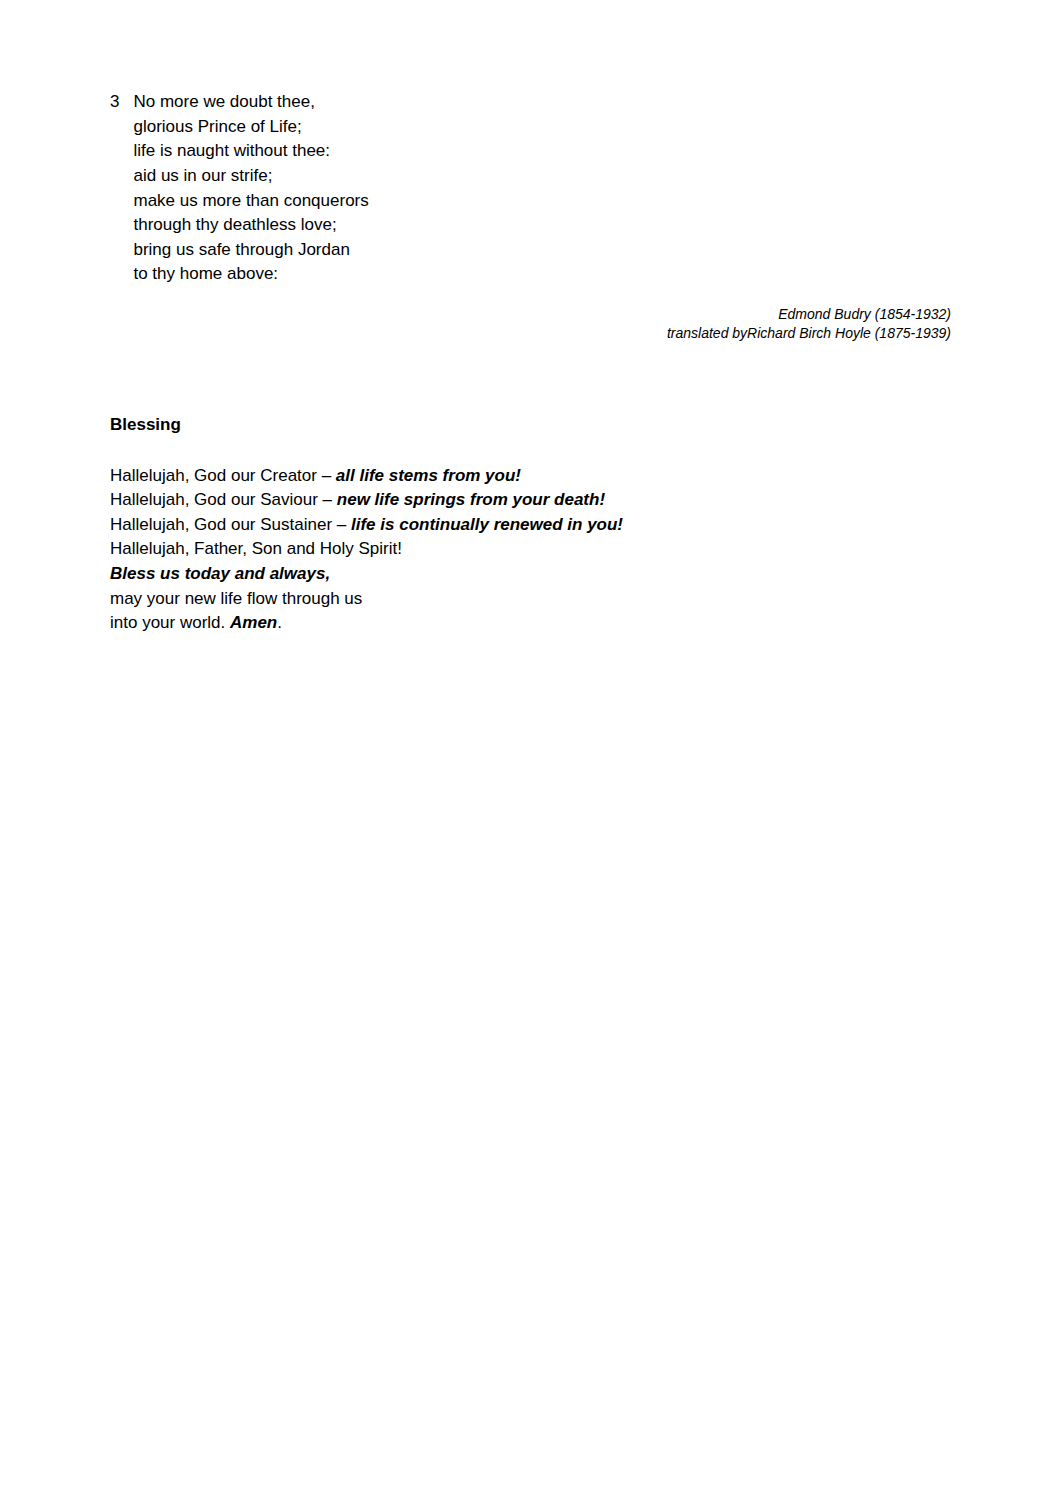3
No more we doubt thee,
glorious Prince of Life;
life is naught without thee:
aid us in our strife;
make us more than conquerors
through thy deathless love;
bring us safe through Jordan
to thy home above:
Edmond Budry (1854-1932)
translated byRichard Birch Hoyle (1875-1939)
Blessing
Hallelujah, God our Creator – all life stems from you!
Hallelujah, God our Saviour – new life springs from your death!
Hallelujah, God our Sustainer – life is continually renewed in you!
Hallelujah, Father, Son and Holy Spirit!
Bless us today and always,
may your new life flow through us
into your world. Amen.